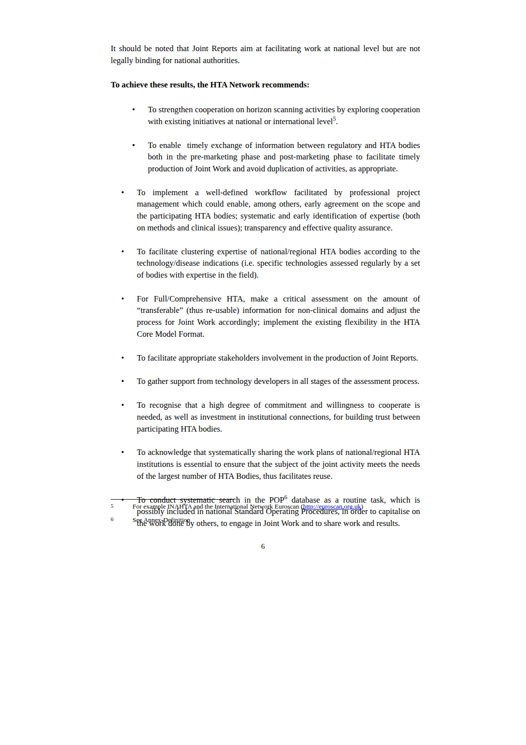It should be noted that Joint Reports aim at facilitating work at national level but are not legally binding for national authorities.
To achieve these results, the HTA Network recommends:
To strengthen cooperation on horizon scanning activities by exploring cooperation with existing initiatives at national or international level5.
To enable timely exchange of information between regulatory and HTA bodies both in the pre-marketing phase and post-marketing phase to facilitate timely production of Joint Work and avoid duplication of activities, as appropriate.
To implement a well-defined workflow facilitated by professional project management which could enable, among others, early agreement on the scope and the participating HTA bodies; systematic and early identification of expertise (both on methods and clinical issues); transparency and effective quality assurance.
To facilitate clustering expertise of national/regional HTA bodies according to the technology/disease indications (i.e. specific technologies assessed regularly by a set of bodies with expertise in the field).
For Full/Comprehensive HTA, make a critical assessment on the amount of “transferable” (thus re-usable) information for non-clinical domains and adjust the process for Joint Work accordingly; implement the existing flexibility in the HTA Core Model Format.
To facilitate appropriate stakeholders involvement in the production of Joint Reports.
To gather support from technology developers in all stages of the assessment process.
To recognise that a high degree of commitment and willingness to cooperate is needed, as well as investment in institutional connections, for building trust between participating HTA bodies.
To acknowledge that systematically sharing the work plans of national/regional HTA institutions is essential to ensure that the subject of the joint activity meets the needs of the largest number of HTA Bodies, thus facilitates reuse.
To conduct systematic search in the POP6 database as a routine task, which is possibly included in national Standard Operating Procedures, in order to capitalise on the work done by others, to engage in Joint Work and to share work and results.
5 For example INAHTA and the International Network Euroscan (http://euroscan.org.uk)
6 See Annex-Definition
6